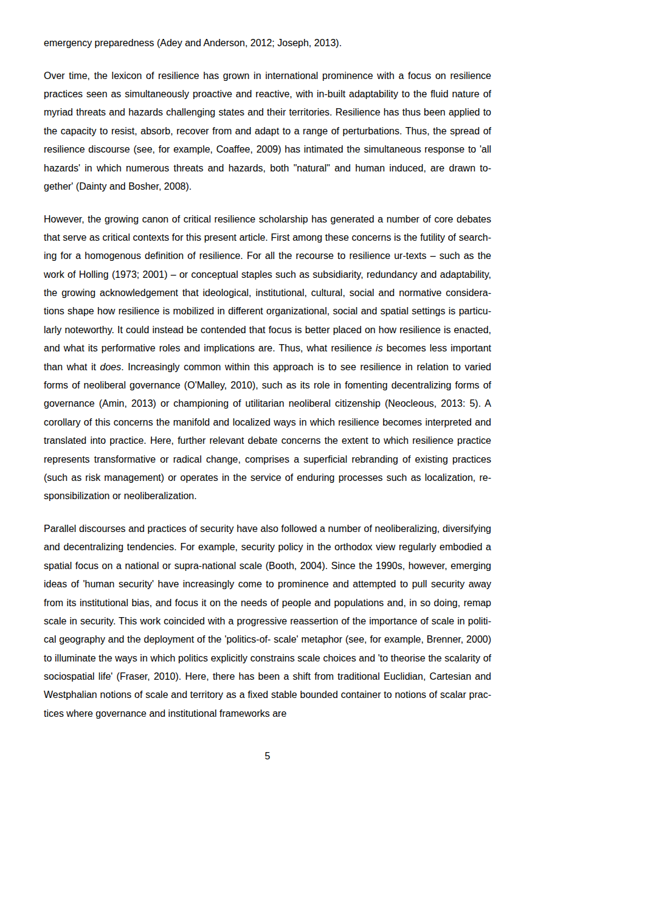emergency preparedness (Adey and Anderson, 2012; Joseph, 2013).
Over time, the lexicon of resilience has grown in international prominence with a focus on resilience practices seen as simultaneously proactive and reactive, with in-built adaptability to the fluid nature of myriad threats and hazards challenging states and their territories. Resilience has thus been applied to the capacity to resist, absorb, recover from and adapt to a range of perturbations. Thus, the spread of resilience discourse (see, for example, Coaffee, 2009) has intimated the simultaneous response to 'all hazards' in which numerous threats and hazards, both "natural" and human induced, are drawn together' (Dainty and Bosher, 2008).
However, the growing canon of critical resilience scholarship has generated a number of core debates that serve as critical contexts for this present article. First among these concerns is the futility of searching for a homogenous definition of resilience. For all the recourse to resilience ur-texts – such as the work of Holling (1973; 2001) – or conceptual staples such as subsidiarity, redundancy and adaptability, the growing acknowledgement that ideological, institutional, cultural, social and normative considerations shape how resilience is mobilized in different organizational, social and spatial settings is particularly noteworthy. It could instead be contended that focus is better placed on how resilience is enacted, and what its performative roles and implications are. Thus, what resilience is becomes less important than what it does. Increasingly common within this approach is to see resilience in relation to varied forms of neoliberal governance (O'Malley, 2010), such as its role in fomenting decentralizing forms of governance (Amin, 2013) or championing of utilitarian neoliberal citizenship (Neocleous, 2013: 5). A corollary of this concerns the manifold and localized ways in which resilience becomes interpreted and translated into practice. Here, further relevant debate concerns the extent to which resilience practice represents transformative or radical change, comprises a superficial rebranding of existing practices (such as risk management) or operates in the service of enduring processes such as localization, responsibilization or neoliberalization.
Parallel discourses and practices of security have also followed a number of neoliberalizing, diversifying and decentralizing tendencies. For example, security policy in the orthodox view regularly embodied a spatial focus on a national or supra-national scale (Booth, 2004). Since the 1990s, however, emerging ideas of 'human security' have increasingly come to prominence and attempted to pull security away from its institutional bias, and focus it on the needs of people and populations and, in so doing, remap scale in security. This work coincided with a progressive reassertion of the importance of scale in political geography and the deployment of the 'politics-of- scale' metaphor (see, for example, Brenner, 2000) to illuminate the ways in which politics explicitly constrains scale choices and 'to theorise the scalarity of sociospatial life' (Fraser, 2010). Here, there has been a shift from traditional Euclidian, Cartesian and Westphalian notions of scale and territory as a fixed stable bounded container to notions of scalar practices where governance and institutional frameworks are
5